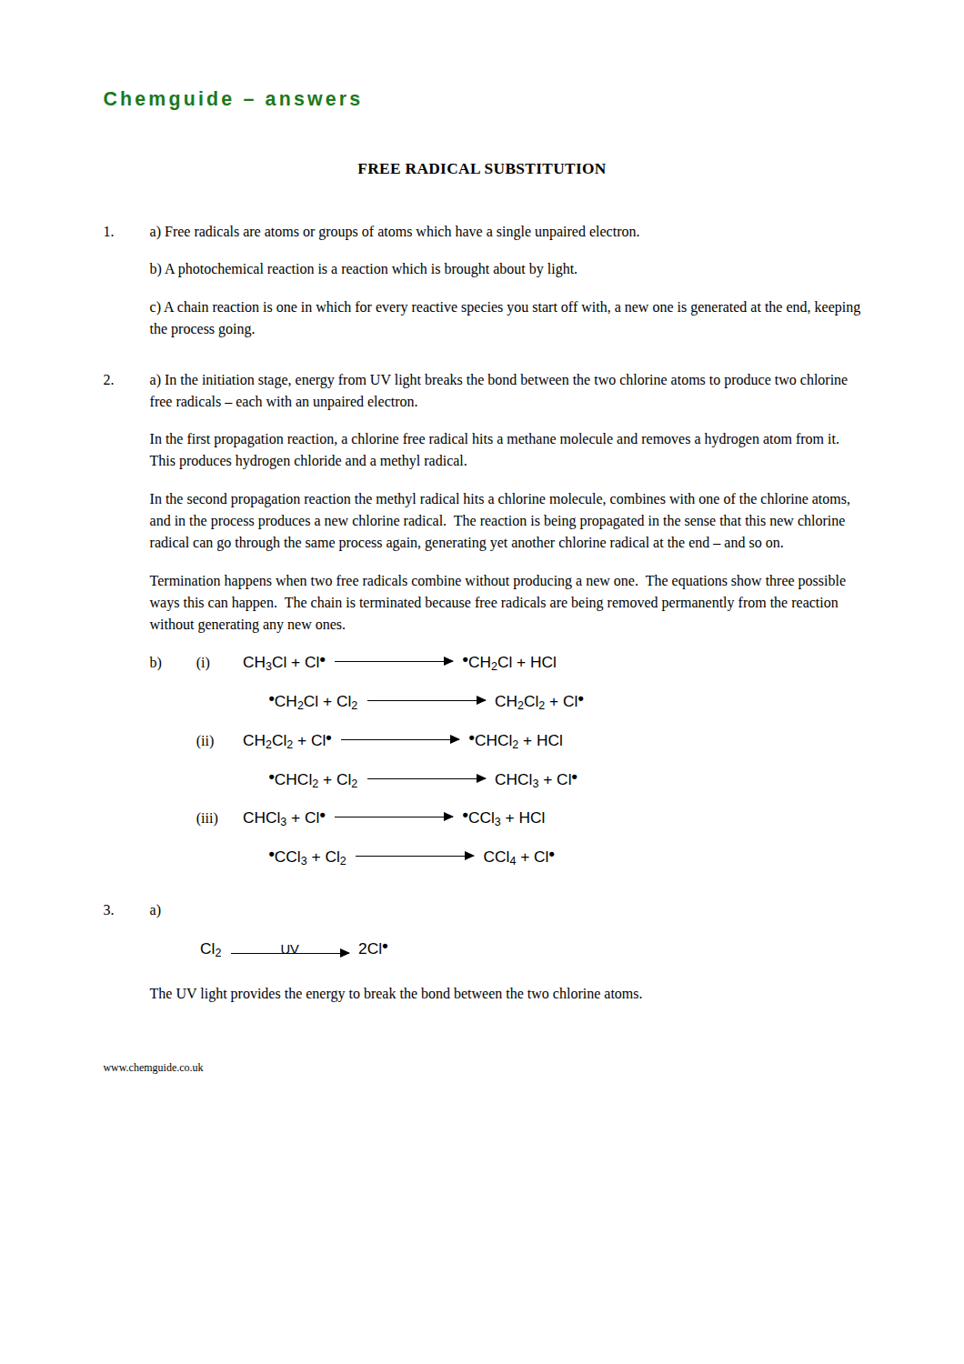Chemguide – answers
FREE RADICAL SUBSTITUTION
a) Free radicals are atoms or groups of atoms which have a single unpaired electron.
b) A photochemical reaction is a reaction which is brought about by light.
c) A chain reaction is one in which for every reactive species you start off with, a new one is generated at the end, keeping the process going.
a) In the initiation stage, energy from UV light breaks the bond between the two chlorine atoms to produce two chlorine free radicals – each with an unpaired electron.
In the first propagation reaction, a chlorine free radical hits a methane molecule and removes a hydrogen atom from it. This produces hydrogen chloride and a methyl radical.
In the second propagation reaction the methyl radical hits a chlorine molecule, combines with one of the chlorine atoms, and in the process produces a new chlorine radical. The reaction is being propagated in the sense that this new chlorine radical can go through the same process again, generating yet another chlorine radical at the end – and so on.
Termination happens when two free radicals combine without producing a new one. The equations show three possible ways this can happen. The chain is terminated because free radicals are being removed permanently from the reaction without generating any new ones.
b) (i) CH3Cl + Cl• •CH2Cl + HCl
•CH2Cl + Cl2 CH2Cl2 + Cl•
(ii) CH2Cl2 + Cl• •CHCl2 + HCl
•CHCl2 + Cl2 CHCl3 + Cl•
(iii) CHCl3 + Cl• •CCl3 + HCl
•CCl3 + Cl2 CCl4 + Cl•
a)
Cl2 UV 2Cl•
The UV light provides the energy to break the bond between the two chlorine atoms.
www.chemguide.co.uk